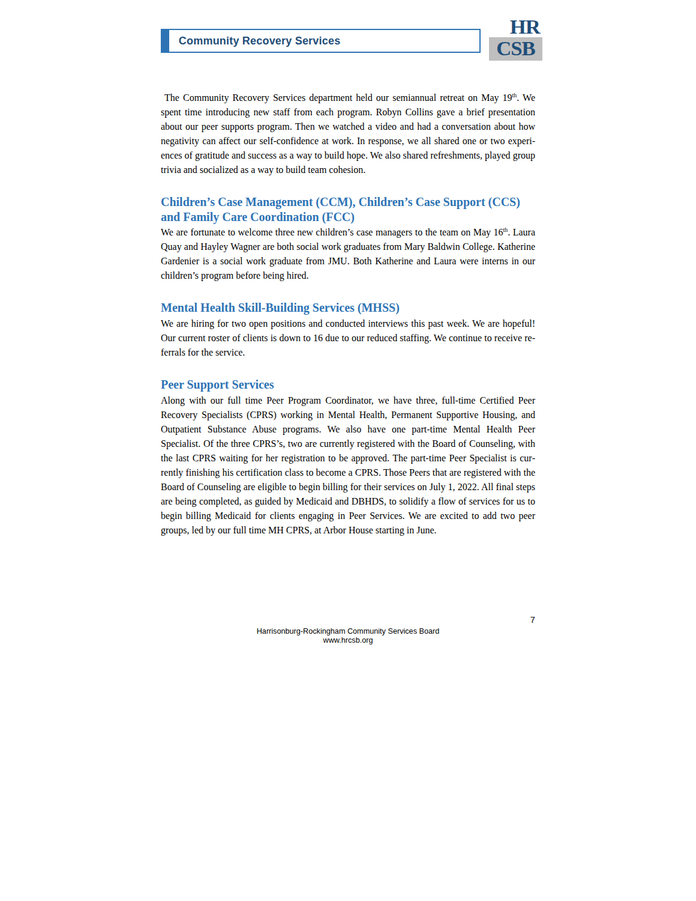Community Recovery Services
HR CSB
The Community Recovery Services department held our semiannual retreat on May 19th. We spent time introducing new staff from each program. Robyn Collins gave a brief presentation about our peer supports program. Then we watched a video and had a conversation about how negativity can affect our self-confidence at work. In response, we all shared one or two experiences of gratitude and success as a way to build hope. We also shared refreshments, played group trivia and socialized as a way to build team cohesion.
Children’s Case Management (CCM), Children’s Case Support (CCS) and Family Care Coordination (FCC)
We are fortunate to welcome three new children’s case managers to the team on May 16th. Laura Quay and Hayley Wagner are both social work graduates from Mary Baldwin College. Katherine Gardenier is a social work graduate from JMU. Both Katherine and Laura were interns in our children’s program before being hired.
Mental Health Skill-Building Services (MHSS)
We are hiring for two open positions and conducted interviews this past week. We are hopeful! Our current roster of clients is down to 16 due to our reduced staffing. We continue to receive referrals for the service.
Peer Support Services
Along with our full time Peer Program Coordinator, we have three, full-time Certified Peer Recovery Specialists (CPRS) working in Mental Health, Permanent Supportive Housing, and Outpatient Substance Abuse programs. We also have one part-time Mental Health Peer Specialist. Of the three CPRS’s, two are currently registered with the Board of Counseling, with the last CPRS waiting for her registration to be approved. The part-time Peer Specialist is currently finishing his certification class to become a CPRS. Those Peers that are registered with the Board of Counseling are eligible to begin billing for their services on July 1, 2022. All final steps are being completed, as guided by Medicaid and DBHDS, to solidify a flow of services for us to begin billing Medicaid for clients engaging in Peer Services. We are excited to add two peer groups, led by our full time MH CPRS, at Arbor House starting in June.
7
Harrisonburg-Rockingham Community Services Board
www.hrcsb.org